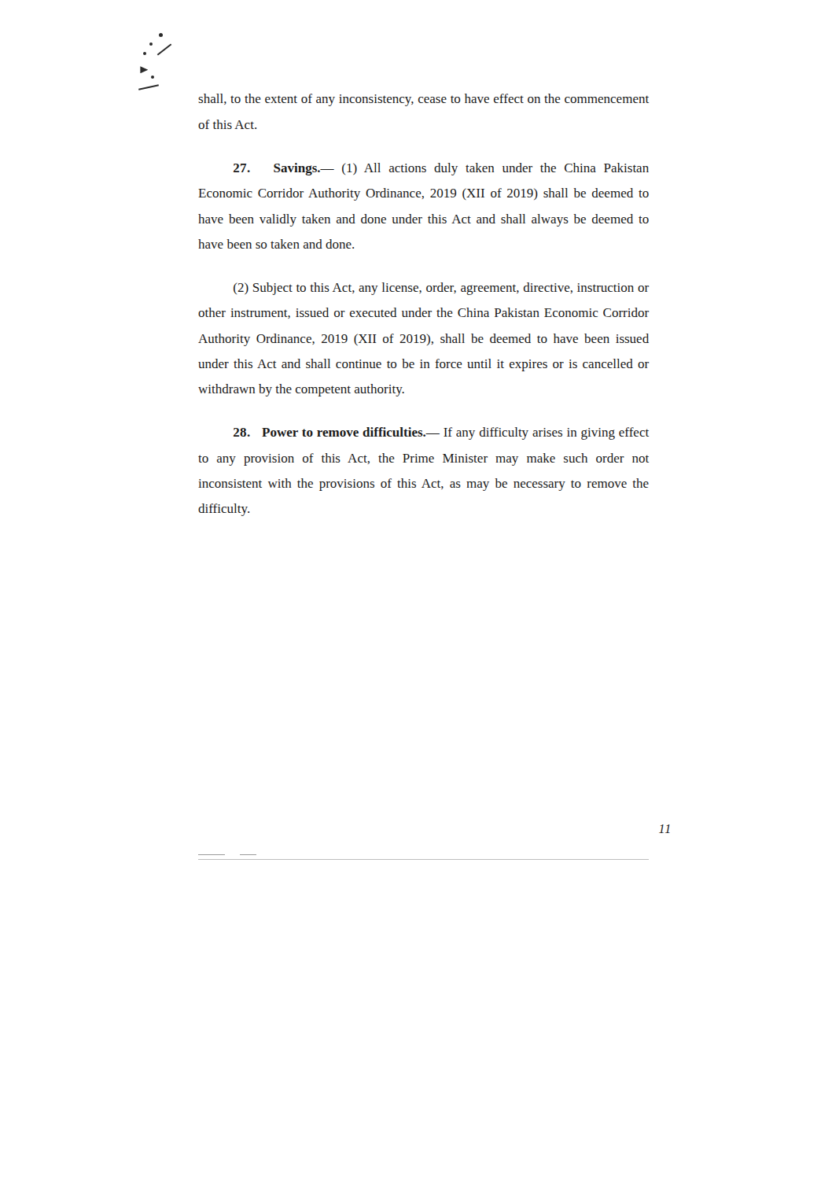shall, to the extent of any inconsistency, cease to have effect on the commencement of this Act.
27. Savings.— (1) All actions duly taken under the China Pakistan Economic Corridor Authority Ordinance, 2019 (XII of 2019) shall be deemed to have been validly taken and done under this Act and shall always be deemed to have been so taken and done.
(2) Subject to this Act, any license, order, agreement, directive, instruction or other instrument, issued or executed under the China Pakistan Economic Corridor Authority Ordinance, 2019 (XII of 2019), shall be deemed to have been issued under this Act and shall continue to be in force until it expires or is cancelled or withdrawn by the competent authority.
28. Power to remove difficulties.— If any difficulty arises in giving effect to any provision of this Act, the Prime Minister may make such order not inconsistent with the provisions of this Act, as may be necessary to remove the difficulty.
11